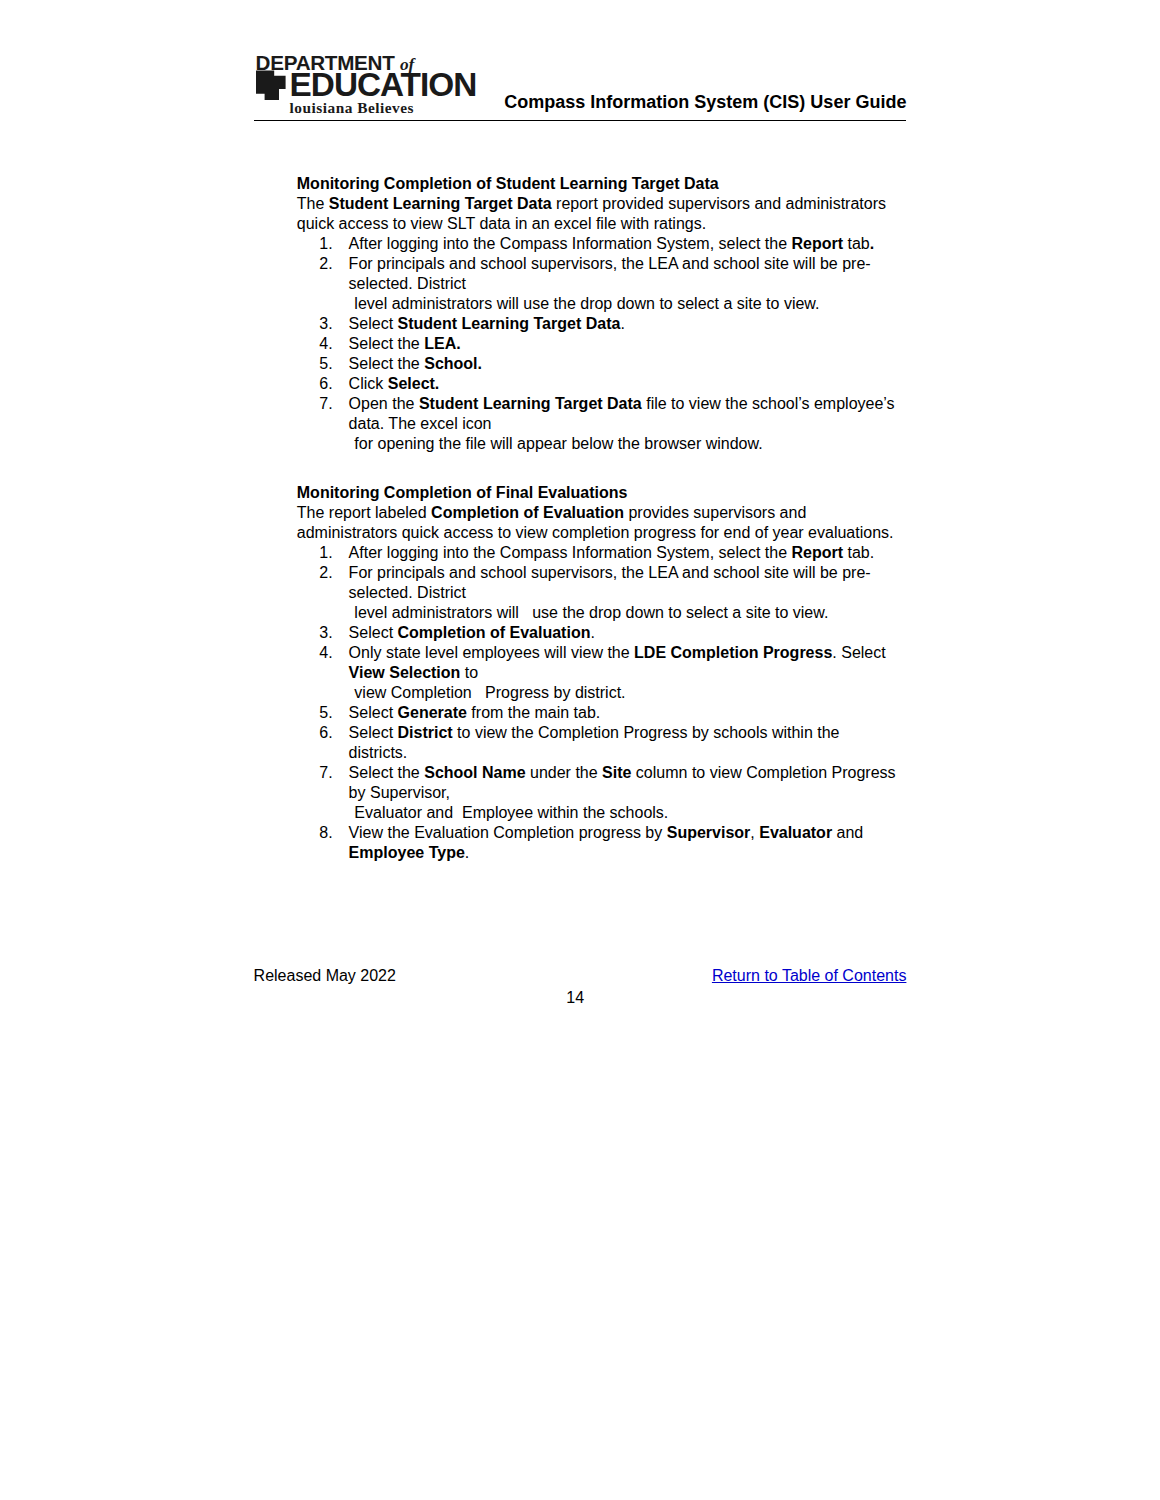DEPARTMENT of EDUCATION louisiana Believes
Compass Information System (CIS) User Guide
Monitoring Completion of Student Learning Target Data
The Student Learning Target Data report provided supervisors and administrators quick access to view SLT data in an excel file with ratings.
After logging into the Compass Information System, select the Report tab.
For principals and school supervisors, the LEA and school site will be pre-selected. District level administrators will use the drop down to select a site to view.
Select Student Learning Target Data.
Select the LEA.
Select the School.
Click Select.
Open the Student Learning Target Data file to view the school’s employee’s data. The excel icon for opening the file will appear below the browser window.
Monitoring Completion of Final Evaluations
The report labeled Completion of Evaluation provides supervisors and administrators quick access to view completion progress for end of year evaluations.
After logging into the Compass Information System, select the Report tab.
For principals and school supervisors, the LEA and school site will be pre-selected. District level administrators will use the drop down to select a site to view.
Select Completion of Evaluation.
Only state level employees will view the LDE Completion Progress. Select View Selection to view Completion Progress by district.
Select Generate from the main tab.
Select District to view the Completion Progress by schools within the districts.
Select the School Name under the Site column to view Completion Progress by Supervisor, Evaluator and Employee within the schools.
View the Evaluation Completion progress by Supervisor, Evaluator and Employee Type.
Released May 2022 Return to Table of Contents
14